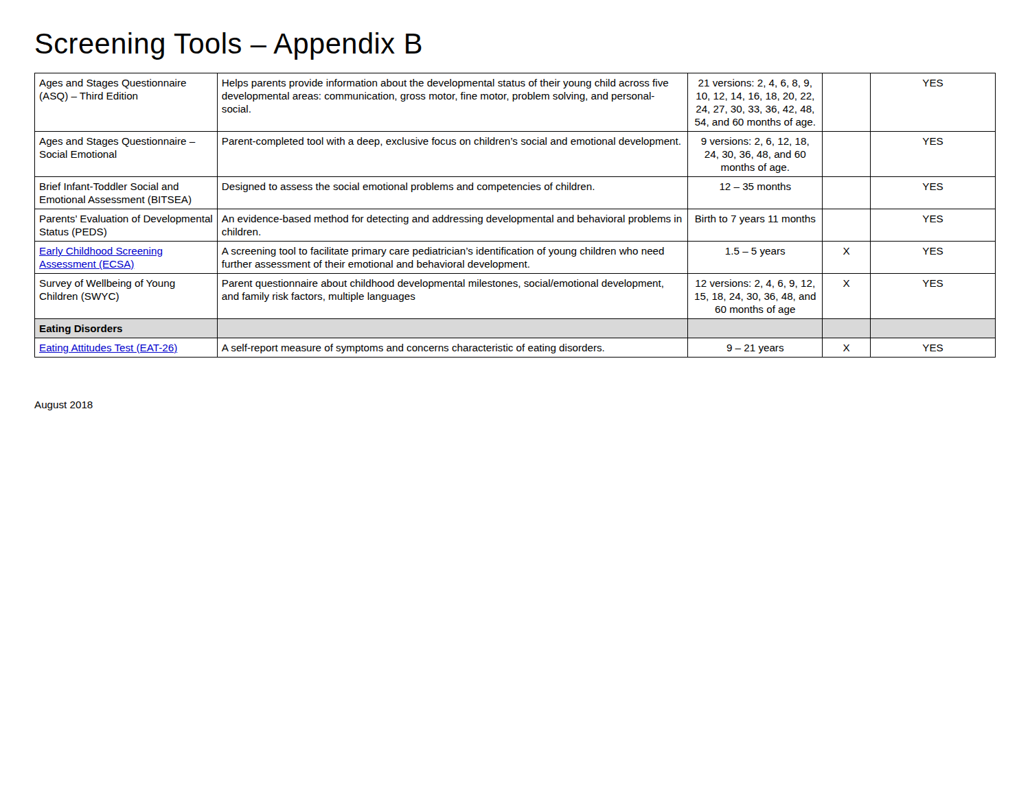Screening Tools – Appendix B
| Ages and Stages Questionnaire (ASQ) – Third Edition | Helps parents provide information about the developmental status of their young child across five developmental areas: communication, gross motor, fine motor, problem solving, and personal-social. | 21 versions: 2, 4, 6, 8, 9, 10, 12, 14, 16, 18, 20, 22, 24, 27, 30, 33, 36, 42, 48, 54, and 60 months of age. | | YES |
| Ages and Stages Questionnaire – Social Emotional | Parent-completed tool with a deep, exclusive focus on children’s social and emotional development. | 9 versions: 2, 6, 12, 18, 24, 30, 36, 48, and 60 months of age. | | YES |
| Brief Infant-Toddler Social and Emotional Assessment (BITSEA) | Designed to assess the social emotional problems and competencies of children. | 12 – 35 months | | YES |
| Parents’ Evaluation of Developmental Status (PEDS) | An evidence-based method for detecting and addressing developmental and behavioral problems in children. | Birth to 7 years 11 months | | YES |
| Early Childhood Screening Assessment (ECSA) | A screening tool to facilitate primary care pediatrician’s identification of young children who need further assessment of their emotional and behavioral development. | 1.5 – 5 years | X | YES |
| Survey of Wellbeing of Young Children (SWYC) | Parent questionnaire about childhood developmental milestones, social/emotional development, and family risk factors, multiple languages | 12 versions: 2, 4, 6, 9, 12, 15, 18, 24, 30, 36, 48, and 60 months of age | X | YES |
| Eating Disorders | | | | |
| Eating Attitudes Test (EAT-26) | A self-report measure of symptoms and concerns characteristic of eating disorders. | 9 – 21 years | X | YES |
August 2018